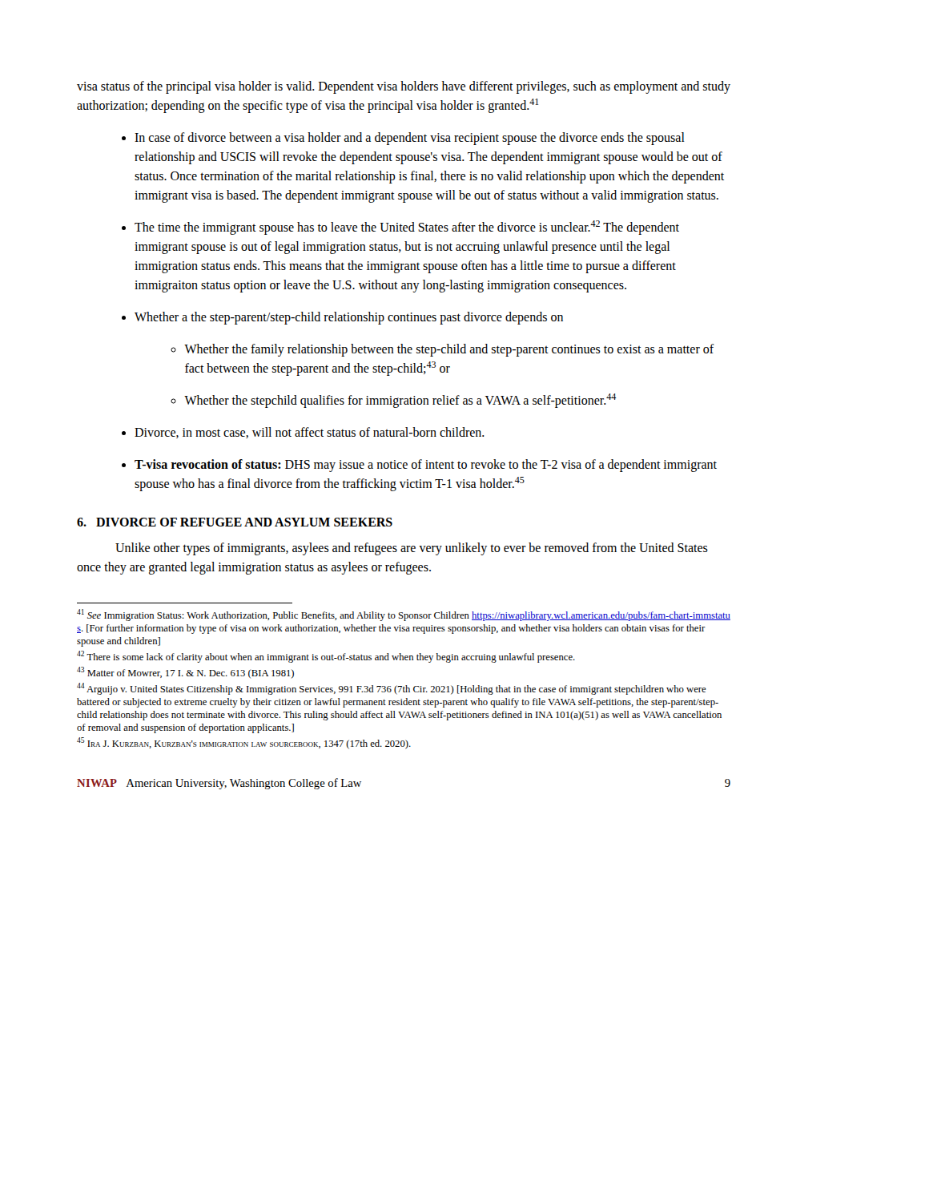visa status of the principal visa holder is valid. Dependent visa holders have different privileges, such as employment and study authorization; depending on the specific type of visa the principal visa holder is granted.41
In case of divorce between a visa holder and a dependent visa recipient spouse the divorce ends the spousal relationship and USCIS will revoke the dependent spouse's visa. The dependent immigrant spouse would be out of status. Once termination of the marital relationship is final, there is no valid relationship upon which the dependent immigrant visa is based. The dependent immigrant spouse will be out of status without a valid immigration status.
The time the immigrant spouse has to leave the United States after the divorce is unclear.42 The dependent immigrant spouse is out of legal immigration status, but is not accruing unlawful presence until the legal immigration status ends. This means that the immigrant spouse often has a little time to pursue a different immigraiton status option or leave the U.S. without any long-lasting immigration consequences.
Whether a the step-parent/step-child relationship continues past divorce depends on
Whether the family relationship between the step-child and step-parent continues to exist as a matter of fact between the step-parent and the step-child;43 or
Whether the stepchild qualifies for immigration relief as a VAWA a self-petitioner.44
Divorce, in most case, will not affect status of natural-born children.
T-visa revocation of status: DHS may issue a notice of intent to revoke to the T-2 visa of a dependent immigrant spouse who has a final divorce from the trafficking victim T-1 visa holder.45
6. DIVORCE OF REFUGEE AND ASYLUM SEEKERS
Unlike other types of immigrants, asylees and refugees are very unlikely to ever be removed from the United States once they are granted legal immigration status as asylees or refugees.
41 See Immigration Status: Work Authorization, Public Benefits, and Ability to Sponsor Children https://niwaplibrary.wcl.american.edu/pubs/fam-chart-immstatus. [For further information by type of visa on work authorization, whether the visa requires sponsorship, and whether visa holders can obtain visas for their spouse and children]
42 There is some lack of clarity about when an immigrant is out-of-status and when they begin accruing unlawful presence.
43 Matter of Mowrer, 17 I. & N. Dec. 613 (BIA 1981)
44 Arguijo v. United States Citizenship & Immigration Services, 991 F.3d 736 (7th Cir. 2021) [Holding that in the case of immigrant stepchildren who were battered or subjected to extreme cruelty by their citizen or lawful permanent resident step-parent who qualify to file VAWA self-petitions, the step-parent/step-child relationship does not terminate with divorce. This ruling should affect all VAWA self-petitioners defined in INA 101(a)(51) as well as VAWA cancellation of removal and suspension of deportation applicants.]
45 Ira J. Kurzban, Kurzban's immigration law sourcebook, 1347 (17th ed. 2020).
NIWAP American University, Washington College of Law
9